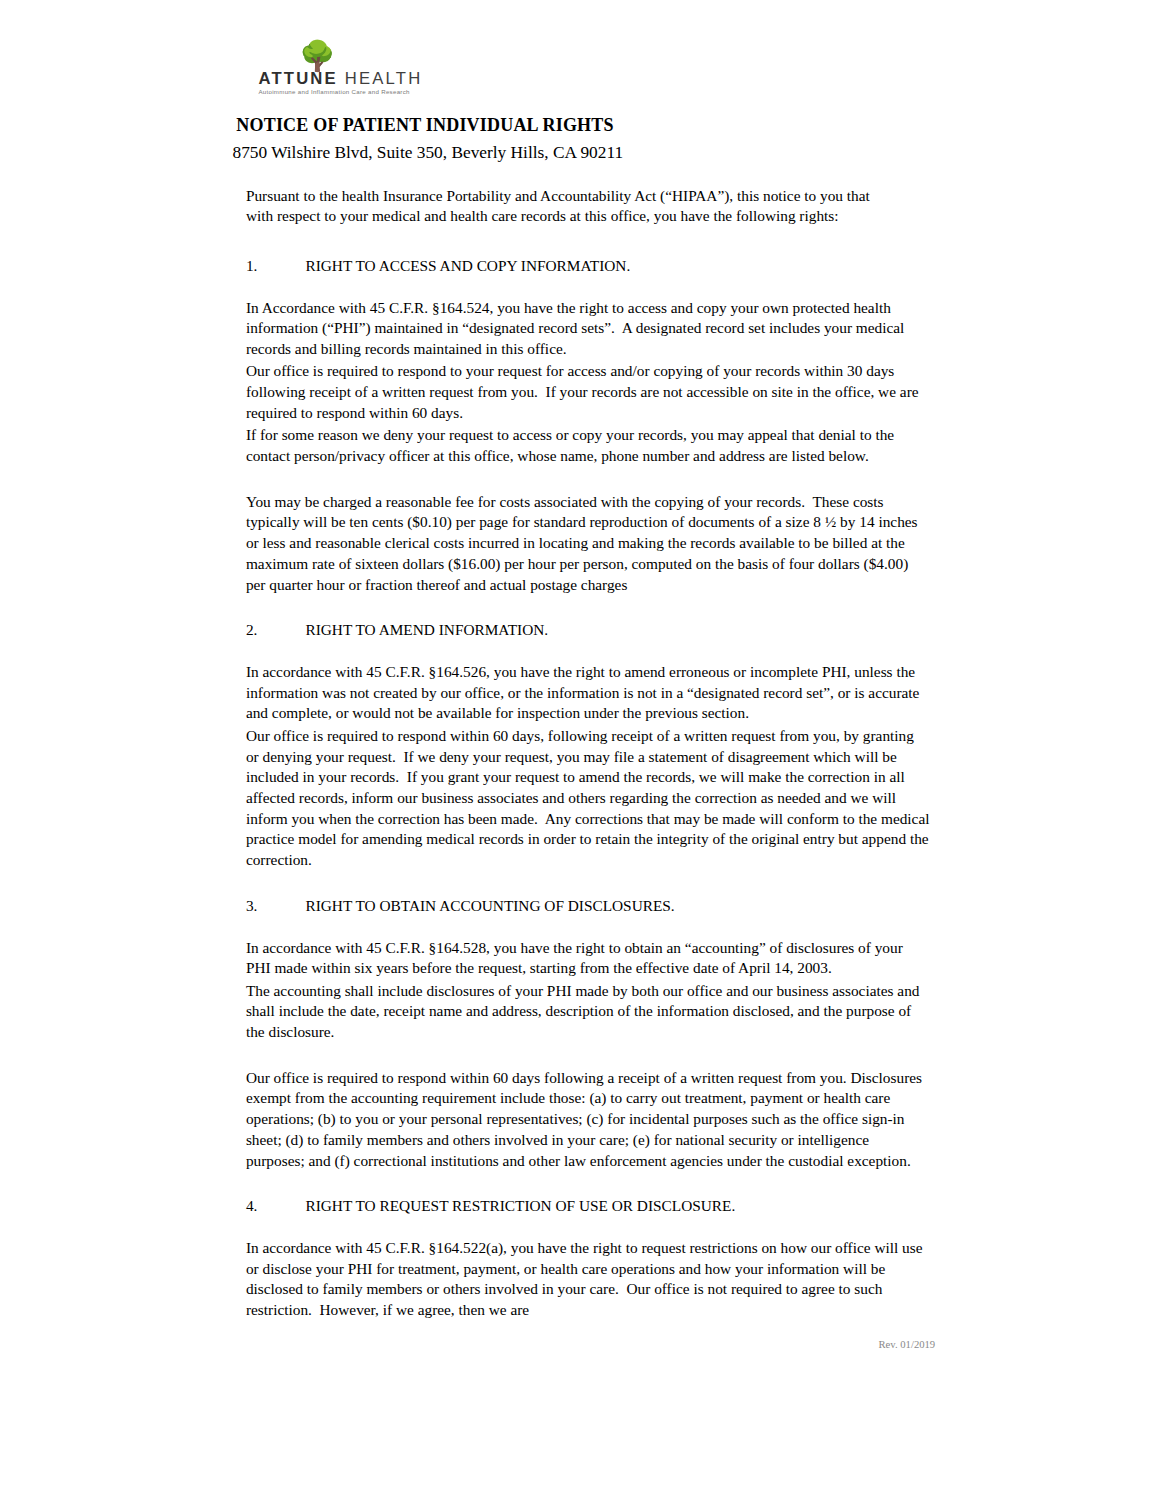🌳 ATTUNE HEALTH Autoimmune and Inflammation Care and Research
NOTICE OF PATIENT INDIVIDUAL RIGHTS
8750 Wilshire Blvd, Suite 350, Beverly Hills, CA 90211
Pursuant to the health Insurance Portability and Accountability Act (“HIPAA”), this notice to you that
with respect to your medical and health care records at this office, you have the following rights:
1. RIGHT TO ACCESS AND COPY INFORMATION.
In Accordance with 45 C.F.R. §164.524, you have the right to access and copy your own protected health information (“PHI”) maintained in “designated record sets”. A designated record set includes your medical records and billing records maintained in this office.
Our office is required to respond to your request for access and/or copying of your records within 30 days following receipt of a written request from you. If your records are not accessible on site in the office, we are required to respond within 60 days.
If for some reason we deny your request to access or copy your records, you may appeal that denial to the contact person/privacy officer at this office, whose name, phone number and address are listed below.
You may be charged a reasonable fee for costs associated with the copying of your records. These costs typically will be ten cents ($0.10) per page for standard reproduction of documents of a size 8 ½ by 14 inches or less and reasonable clerical costs incurred in locating and making the records available to be billed at the maximum rate of sixteen dollars ($16.00) per hour per person, computed on the basis of four dollars ($4.00) per quarter hour or fraction thereof and actual postage charges
2. RIGHT TO AMEND INFORMATION.
In accordance with 45 C.F.R. §164.526, you have the right to amend erroneous or incomplete PHI, unless the information was not created by our office, or the information is not in a “designated record set”, or is accurate and complete, or would not be available for inspection under the previous section.
Our office is required to respond within 60 days, following receipt of a written request from you, by granting or denying your request. If we deny your request, you may file a statement of disagreement which will be included in your records. If you grant your request to amend the records, we will make the correction in all affected records, inform our business associates and others regarding the correction as needed and we will inform you when the correction has been made. Any corrections that may be made will conform to the medical practice model for amending medical records in order to retain the integrity of the original entry but append the correction.
3. RIGHT TO OBTAIN ACCOUNTING OF DISCLOSURES.
In accordance with 45 C.F.R. §164.528, you have the right to obtain an “accounting” of disclosures of your PHI made within six years before the request, starting from the effective date of April 14, 2003.
The accounting shall include disclosures of your PHI made by both our office and our business associates and shall include the date, receipt name and address, description of the information disclosed, and the purpose of the disclosure.
Our office is required to respond within 60 days following a receipt of a written request from you. Disclosures exempt from the accounting requirement include those: (a) to carry out treatment, payment or health care operations; (b) to you or your personal representatives; (c) for incidental purposes such as the office sign-in sheet; (d) to family members and others involved in your care; (e) for national security or intelligence purposes; and (f) correctional institutions and other law enforcement agencies under the custodial exception.
4. RIGHT TO REQUEST RESTRICTION OF USE OR DISCLOSURE.
In accordance with 45 C.F.R. §164.522(a), you have the right to request restrictions on how our office will use or disclose your PHI for treatment, payment, or health care operations and how your information will be disclosed to family members or others involved in your care. Our office is not required to agree to such restriction. However, if we agree, then we are
Rev. 01/2019